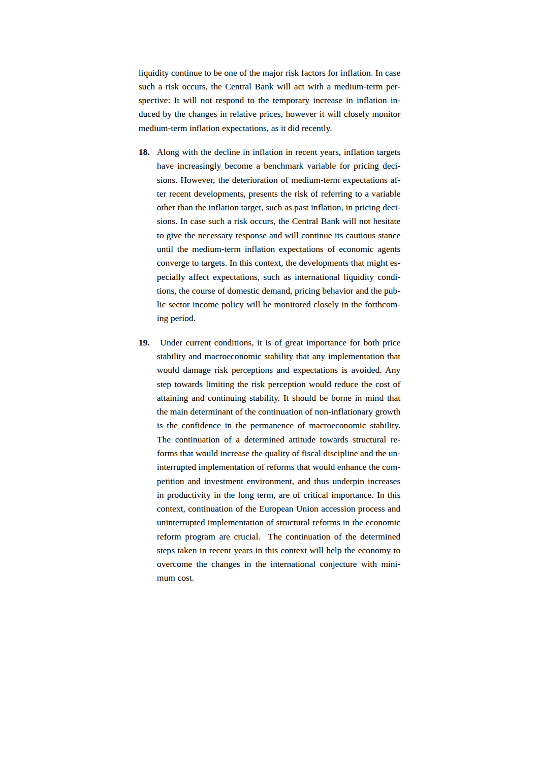liquidity continue to be one of the major risk factors for inflation. In case such a risk occurs, the Central Bank will act with a medium-term perspective: It will not respond to the temporary increase in inflation induced by the changes in relative prices, however it will closely monitor medium-term inflation expectations, as it did recently.
18. Along with the decline in inflation in recent years, inflation targets have increasingly become a benchmark variable for pricing decisions. However, the deterioration of medium-term expectations after recent developments, presents the risk of referring to a variable other than the inflation target, such as past inflation, in pricing decisions. In case such a risk occurs, the Central Bank will not hesitate to give the necessary response and will continue its cautious stance until the medium-term inflation expectations of economic agents converge to targets. In this context, the developments that might especially affect expectations, such as international liquidity conditions, the course of domestic demand, pricing behavior and the public sector income policy will be monitored closely in the forthcoming period.
19. Under current conditions, it is of great importance for both price stability and macroeconomic stability that any implementation that would damage risk perceptions and expectations is avoided. Any step towards limiting the risk perception would reduce the cost of attaining and continuing stability. It should be borne in mind that the main determinant of the continuation of non-inflationary growth is the confidence in the permanence of macroeconomic stability. The continuation of a determined attitude towards structural reforms that would increase the quality of fiscal discipline and the uninterrupted implementation of reforms that would enhance the competition and investment environment, and thus underpin increases in productivity in the long term, are of critical importance. In this context, continuation of the European Union accession process and uninterrupted implementation of structural reforms in the economic reform program are crucial. The continuation of the determined steps taken in recent years in this context will help the economy to overcome the changes in the international conjecture with minimum cost.